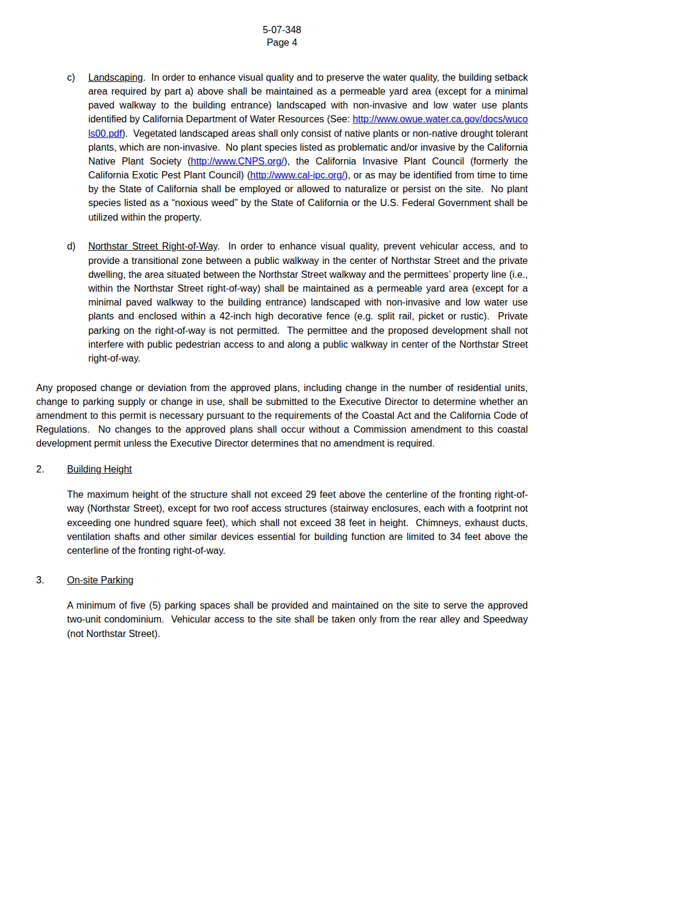5-07-348
Page 4
c) Landscaping. In order to enhance visual quality and to preserve the water quality, the building setback area required by part a) above shall be maintained as a permeable yard area (except for a minimal paved walkway to the building entrance) landscaped with non-invasive and low water use plants identified by California Department of Water Resources (See: http://www.owue.water.ca.gov/docs/wucols00.pdf). Vegetated landscaped areas shall only consist of native plants or non-native drought tolerant plants, which are non-invasive. No plant species listed as problematic and/or invasive by the California Native Plant Society (http://www.CNPS.org/), the California Invasive Plant Council (formerly the California Exotic Pest Plant Council) (http://www.cal-ipc.org/), or as may be identified from time to time by the State of California shall be employed or allowed to naturalize or persist on the site. No plant species listed as a “noxious weed” by the State of California or the U.S. Federal Government shall be utilized within the property.
d) Northstar Street Right-of-Way. In order to enhance visual quality, prevent vehicular access, and to provide a transitional zone between a public walkway in the center of Northstar Street and the private dwelling, the area situated between the Northstar Street walkway and the permittees’ property line (i.e., within the Northstar Street right-of-way) shall be maintained as a permeable yard area (except for a minimal paved walkway to the building entrance) landscaped with non-invasive and low water use plants and enclosed within a 42-inch high decorative fence (e.g. split rail, picket or rustic). Private parking on the right-of-way is not permitted. The permittee and the proposed development shall not interfere with public pedestrian access to and along a public walkway in center of the Northstar Street right-of-way.
Any proposed change or deviation from the approved plans, including change in the number of residential units, change to parking supply or change in use, shall be submitted to the Executive Director to determine whether an amendment to this permit is necessary pursuant to the requirements of the Coastal Act and the California Code of Regulations. No changes to the approved plans shall occur without a Commission amendment to this coastal development permit unless the Executive Director determines that no amendment is required.
2.
Building Height
The maximum height of the structure shall not exceed 29 feet above the centerline of the fronting right-of-way (Northstar Street), except for two roof access structures (stairway enclosures, each with a footprint not exceeding one hundred square feet), which shall not exceed 38 feet in height. Chimneys, exhaust ducts, ventilation shafts and other similar devices essential for building function are limited to 34 feet above the centerline of the fronting right-of-way.
3.
On-site Parking
A minimum of five (5) parking spaces shall be provided and maintained on the site to serve the approved two-unit condominium. Vehicular access to the site shall be taken only from the rear alley and Speedway (not Northstar Street).